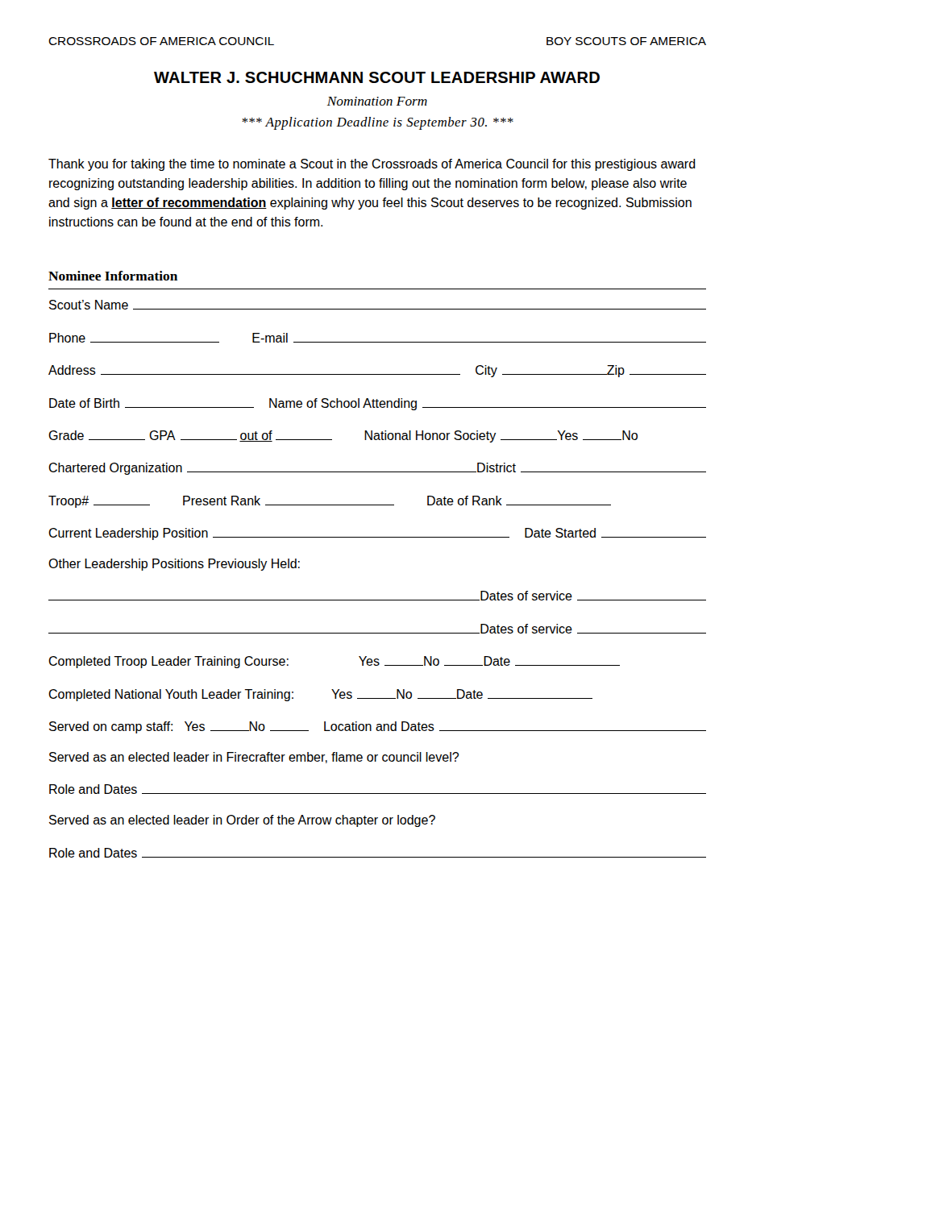CROSSROADS OF AMERICA COUNCIL BOY SCOUTS OF AMERICA
WALTER J. SCHUCHMANN SCOUT LEADERSHIP AWARD
Nomination Form
*** Application Deadline is September 30. ***
Thank you for taking the time to nominate a Scout in the Crossroads of America Council for this prestigious award recognizing outstanding leadership abilities. In addition to filling out the nomination form below, please also write and sign a letter of recommendation explaining why you feel this Scout deserves to be recognized. Submission instructions can be found at the end of this form.
Nominee Information
Scout’s Name
Phone E-mail
Address City Zip
Date of Birth Name of School Attending
Grade GPA out of National Honor Society Yes No
Chartered Organization District
Troop# Present Rank Date of Rank
Current Leadership Position Date Started
Other Leadership Positions Previously Held:
Dates of service
Dates of service
Completed Troop Leader Training Course: Yes No Date
Completed National Youth Leader Training: Yes No Date
Served on camp staff: Yes No Location and Dates
Served as an elected leader in Firecrafter ember, flame or council level?
Role and Dates
Served as an elected leader in Order of the Arrow chapter or lodge?
Role and Dates